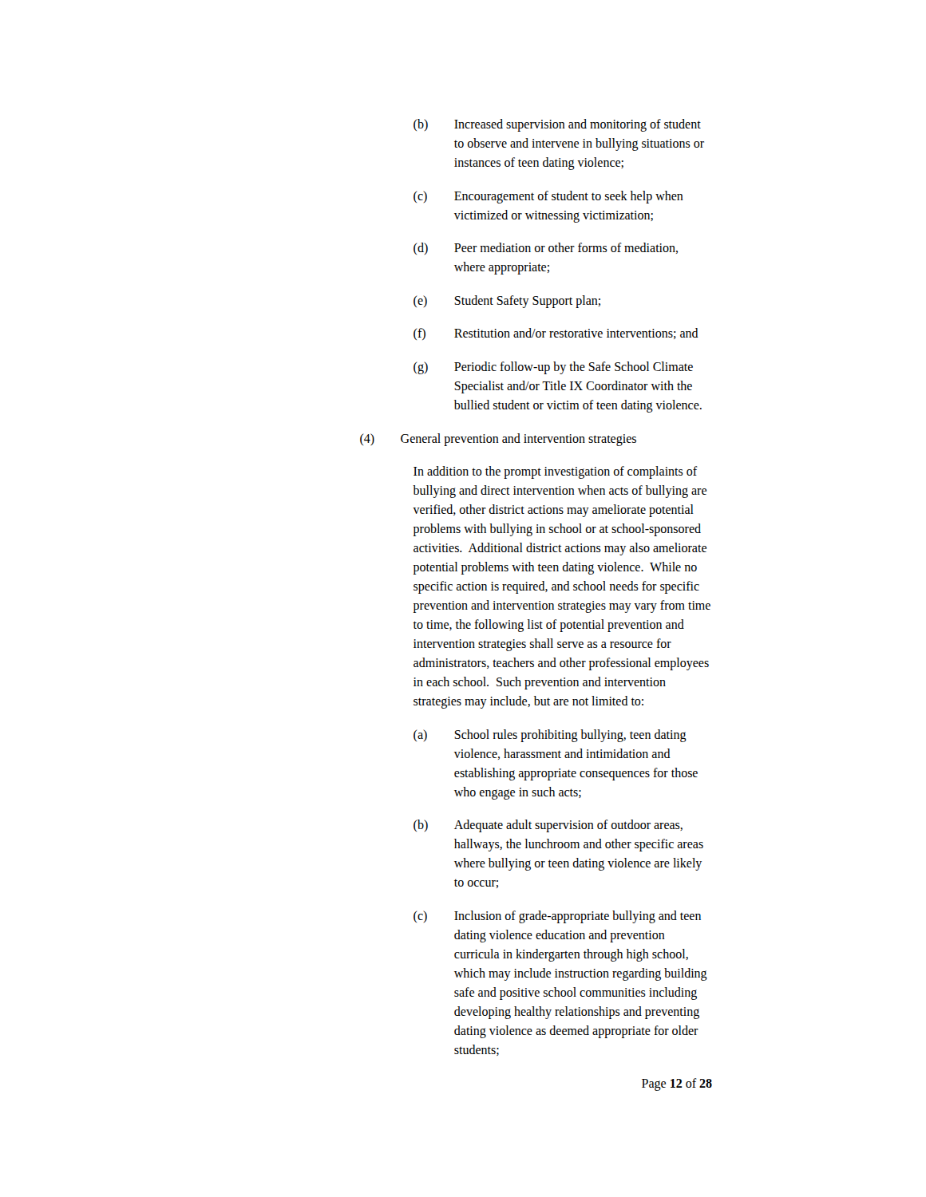(b) Increased supervision and monitoring of student to observe and intervene in bullying situations or instances of teen dating violence;
(c) Encouragement of student to seek help when victimized or witnessing victimization;
(d) Peer mediation or other forms of mediation, where appropriate;
(e) Student Safety Support plan;
(f) Restitution and/or restorative interventions; and
(g) Periodic follow-up by the Safe School Climate Specialist and/or Title IX Coordinator with the bullied student or victim of teen dating violence.
(4) General prevention and intervention strategies
In addition to the prompt investigation of complaints of bullying and direct intervention when acts of bullying are verified, other district actions may ameliorate potential problems with bullying in school or at school-sponsored activities. Additional district actions may also ameliorate potential problems with teen dating violence. While no specific action is required, and school needs for specific prevention and intervention strategies may vary from time to time, the following list of potential prevention and intervention strategies shall serve as a resource for administrators, teachers and other professional employees in each school. Such prevention and intervention strategies may include, but are not limited to:
(a) School rules prohibiting bullying, teen dating violence, harassment and intimidation and establishing appropriate consequences for those who engage in such acts;
(b) Adequate adult supervision of outdoor areas, hallways, the lunchroom and other specific areas where bullying or teen dating violence are likely to occur;
(c) Inclusion of grade-appropriate bullying and teen dating violence education and prevention curricula in kindergarten through high school, which may include instruction regarding building safe and positive school communities including developing healthy relationships and preventing dating violence as deemed appropriate for older students;
Page 12 of 28